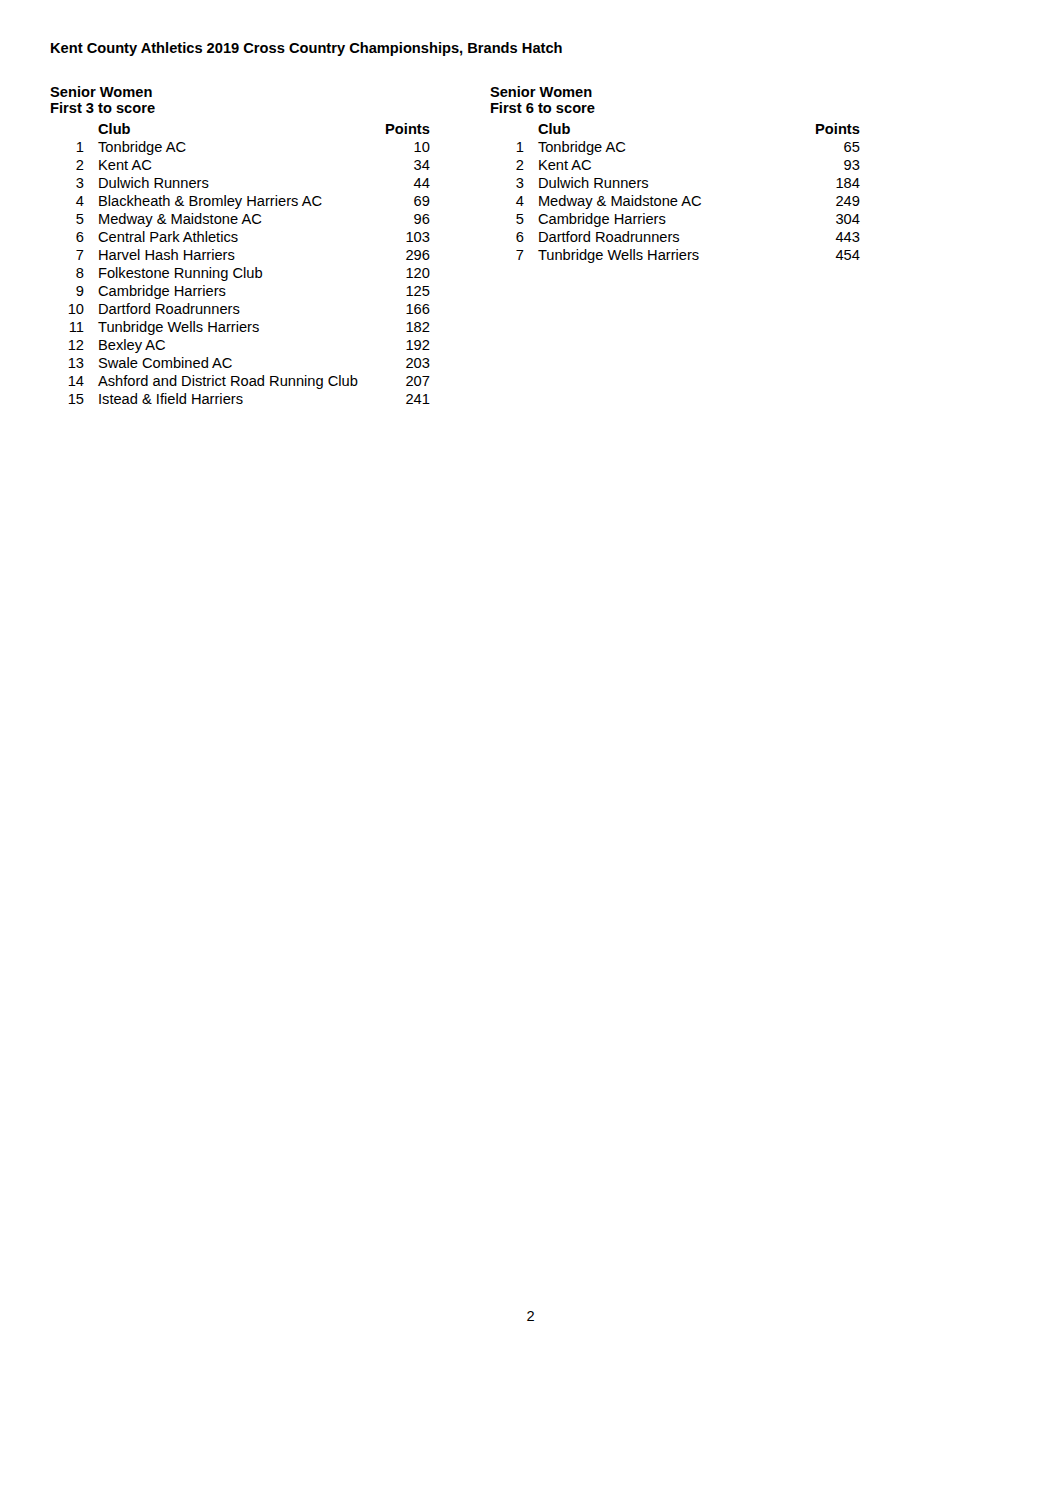Kent County Athletics 2019 Cross Country Championships, Brands Hatch
Senior Women
First 3 to score
| | Club | Points |
| --- | --- | --- |
| 1 | Tonbridge AC | 10 |
| 2 | Kent AC | 34 |
| 3 | Dulwich Runners | 44 |
| 4 | Blackheath & Bromley Harriers AC | 69 |
| 5 | Medway & Maidstone AC | 96 |
| 6 | Central Park Athletics | 103 |
| 7 | Harvel Hash Harriers | 296 |
| 8 | Folkestone Running Club | 120 |
| 9 | Cambridge Harriers | 125 |
| 10 | Dartford Roadrunners | 166 |
| 11 | Tunbridge Wells Harriers | 182 |
| 12 | Bexley AC | 192 |
| 13 | Swale Combined AC | 203 |
| 14 | Ashford and District Road Running Club | 207 |
| 15 | Istead & Ifield Harriers | 241 |
Senior Women
First 6 to score
| | Club | Points |
| --- | --- | --- |
| 1 | Tonbridge AC | 65 |
| 2 | Kent AC | 93 |
| 3 | Dulwich Runners | 184 |
| 4 | Medway & Maidstone AC | 249 |
| 5 | Cambridge Harriers | 304 |
| 6 | Dartford Roadrunners | 443 |
| 7 | Tunbridge Wells Harriers | 454 |
2